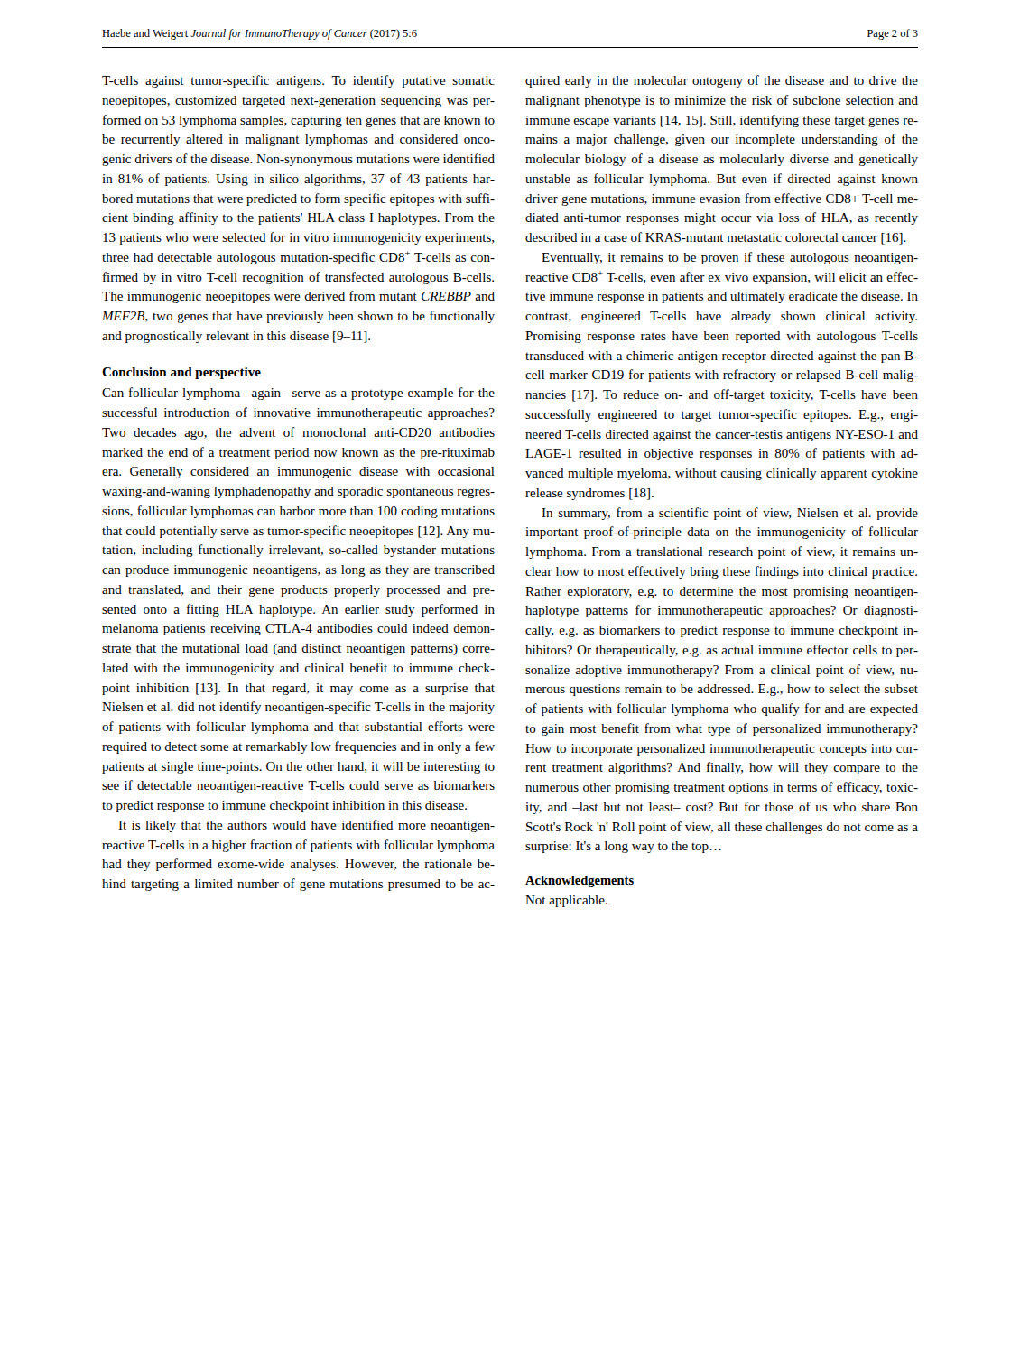Haebe and Weigert Journal for ImmunoTherapy of Cancer (2017) 5:6
Page 2 of 3
T-cells against tumor-specific antigens. To identify putative somatic neoepitopes, customized targeted next-generation sequencing was performed on 53 lymphoma samples, capturing ten genes that are known to be recurrently altered in malignant lymphomas and considered oncogenic drivers of the disease. Non-synonymous mutations were identified in 81% of patients. Using in silico algorithms, 37 of 43 patients harbored mutations that were predicted to form specific epitopes with sufficient binding affinity to the patients' HLA class I haplotypes. From the 13 patients who were selected for in vitro immunogenicity experiments, three had detectable autologous mutation-specific CD8+ T-cells as confirmed by in vitro T-cell recognition of transfected autologous B-cells. The immunogenic neoepitopes were derived from mutant CREBBP and MEF2B, two genes that have previously been shown to be functionally and prognostically relevant in this disease [9–11].
Conclusion and perspective
Can follicular lymphoma –again– serve as a prototype example for the successful introduction of innovative immunotherapeutic approaches? Two decades ago, the advent of monoclonal anti-CD20 antibodies marked the end of a treatment period now known as the pre-rituximab era. Generally considered an immunogenic disease with occasional waxing-and-waning lymphadenopathy and sporadic spontaneous regressions, follicular lymphomas can harbor more than 100 coding mutations that could potentially serve as tumor-specific neoepitopes [12]. Any mutation, including functionally irrelevant, so-called bystander mutations can produce immunogenic neoantigens, as long as they are transcribed and translated, and their gene products properly processed and presented onto a fitting HLA haplotype. An earlier study performed in melanoma patients receiving CTLA-4 antibodies could indeed demonstrate that the mutational load (and distinct neoantigen patterns) correlated with the immunogenicity and clinical benefit to immune checkpoint inhibition [13]. In that regard, it may come as a surprise that Nielsen et al. did not identify neoantigen-specific T-cells in the majority of patients with follicular lymphoma and that substantial efforts were required to detect some at remarkably low frequencies and in only a few patients at single time-points. On the other hand, it will be interesting to see if detectable neoantigen-reactive T-cells could serve as biomarkers to predict response to immune checkpoint inhibition in this disease.
It is likely that the authors would have identified more neoantigen-reactive T-cells in a higher fraction of patients with follicular lymphoma had they performed exome-wide analyses. However, the rationale behind targeting a limited number of gene mutations presumed to be acquired early in the molecular ontogeny of the disease and to drive the malignant phenotype is to minimize the risk of subclone selection and immune escape variants [14, 15]. Still, identifying these target genes remains a major challenge, given our incomplete understanding of the molecular biology of a disease as molecularly diverse and genetically unstable as follicular lymphoma. But even if directed against known driver gene mutations, immune evasion from effective CD8+ T-cell mediated anti-tumor responses might occur via loss of HLA, as recently described in a case of KRAS-mutant metastatic colorectal cancer [16].
Eventually, it remains to be proven if these autologous neoantigen-reactive CD8+ T-cells, even after ex vivo expansion, will elicit an effective immune response in patients and ultimately eradicate the disease. In contrast, engineered T-cells have already shown clinical activity. Promising response rates have been reported with autologous T-cells transduced with a chimeric antigen receptor directed against the pan B-cell marker CD19 for patients with refractory or relapsed B-cell malignancies [17]. To reduce on- and off-target toxicity, T-cells have been successfully engineered to target tumor-specific epitopes. E.g., engineered T-cells directed against the cancer-testis antigens NY-ESO-1 and LAGE-1 resulted in objective responses in 80% of patients with advanced multiple myeloma, without causing clinically apparent cytokine release syndromes [18].
In summary, from a scientific point of view, Nielsen et al. provide important proof-of-principle data on the immunogenicity of follicular lymphoma. From a translational research point of view, it remains unclear how to most effectively bring these findings into clinical practice. Rather exploratory, e.g. to determine the most promising neoantigen-haplotype patterns for immunotherapeutic approaches? Or diagnostically, e.g. as biomarkers to predict response to immune checkpoint inhibitors? Or therapeutically, e.g. as actual immune effector cells to personalize adoptive immunotherapy? From a clinical point of view, numerous questions remain to be addressed. E.g., how to select the subset of patients with follicular lymphoma who qualify for and are expected to gain most benefit from what type of personalized immunotherapy? How to incorporate personalized immunotherapeutic concepts into current treatment algorithms? And finally, how will they compare to the numerous other promising treatment options in terms of efficacy, toxicity, and –last but not least– cost? But for those of us who share Bon Scott's Rock 'n' Roll point of view, all these challenges do not come as a surprise: It's a long way to the top…
Acknowledgements
Not applicable.